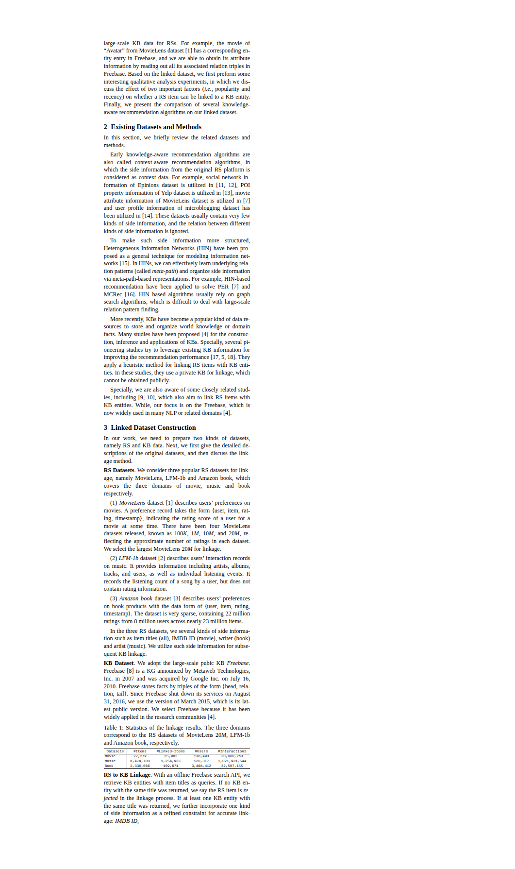large-scale KB data for RSs. For example, the movie of “Avatar” from MovieLens dataset [1] has a corresponding entity entry in Freebase, and we are able to obtain its attribute information by reading out all its associated relation triples in Freebase. Based on the linked dataset, we first preform some interesting qualitative analysis experiments, in which we discuss the effect of two important factors (i.e., popularity and recency) on whether a RS item can be linked to a KB entity. Finally, we present the comparison of several knowledge-aware recommendation algorithms on our linked dataset.
2 Existing Datasets and Methods
In this section, we briefly review the related datasets and methods.
Early knowledge-aware recommendation algorithms are also called context-aware recommendation algorithms, in which the side information from the original RS platform is considered as context data. For example, social network information of Epinions dataset is utilized in [11, 12], POI property information of Yelp dataset is utilized in [13], movie attribute information of MovieLens dataset is utilized in [7] and user profile information of microblogging dataset has been utilized in [14]. These datasets usually contain very few kinds of side information, and the relation between different kinds of side information is ignored.
To make such side information more structured, Heterogeneous Information Networks (HIN) have been proposed as a general technique for modeling information networks [15]. In HINs, we can effectively learn underlying relation patterns (called meta-path) and organize side information via meta-path-based representations. For example, HIN-based recommendation have been applied to solve PER [7] and MCRec [16]. HIN based algorithms usually rely on graph search algorithms, which is difficult to deal with large-scale relation pattern finding.
More recently, KBs have become a popular kind of data resources to store and organize world knowledge or domain facts. Many studies have been proposed [4] for the construction, inference and applications of KBs. Specially, several pioneering studies try to leverage existing KB information for improving the recommendation performance [17, 5, 18]. They apply a heuristic method for linking RS items with KB entities. In these studies, they use a private KB for linkage, which cannot be obtained publicly.
Specially, we are also aware of some closely related studies, including [9, 10], which also aim to link RS items with KB entities. While, our focus is on the Freebase, which is now widely used in many NLP or related domains [4].
3 Linked Dataset Construction
In our work, we need to prepare two kinds of datasets, namely RS and KB data. Next, we first give the detailed descriptions of the original datasets, and then discuss the linkage method.
RS Datasets. We consider three popular RS datasets for linkage, namely MovieLens, LFM-1b and Amazon book, which covers the three domains of movie, music and book respectively.
(1) MovieLens dataset [1] describes users’ preferences on movies. A preference record takes the form ⟨user, item, rating, timestamp⟩, indicating the rating score of a user for a movie at some time. There have been four MovieLens datasets released, known as 100K, 1M, 10M, and 20M, reflecting the approximate number of ratings in each dataset. We select the largest MovieLens 20M for linkage.
(2) LFM-1b dataset [2] describes users’ interaction records on music. It provides information including artists, albums, tracks, and users, as well as individual listening events. It records the listening count of a song by a user, but does not contain rating information.
(3) Amazon book dataset [3] describes users’ preferences on book products with the data form of ⟨user, item, rating, timestamp⟩. The dataset is very sparse, containing 22 million ratings from 8 million users across nearly 23 million items.
In the three RS datasets, we several kinds of side information such as item titles (all), IMDB ID (movie), writer (book) and artist (music). We utilize such side information for subsequent KB linkage.
KB Dataset. We adopt the large-scale pubic KB Freebase. Freebase [8] is a KG announced by Metaweb Technologies, Inc. in 2007 and was acquired by Google Inc. on July 16, 2010. Freebase stores facts by triples of the form ⟨head, relation, tail⟩. Since Freebase shut down its services on August 31, 2016, we use the version of March 2015, which is its latest public version. We select Freebase because it has been widely applied in the research communities [4].
Table 1: Statistics of the linkage results. The three domains correspond to the RS datasets of MovieLens 20M, LFM-1b and Amazon book, respectively.
| Datasets | #Items | #Linked-Items | #Users | #Interactions |
| --- | --- | --- | --- | --- |
| Movie | 27,279 | 25,982 | 138,493 | 20,000,263 |
| Music | 6,479,700 | 1,254,923 | 120,317 | 1,021,931,544 |
| Book | 2,330,066 | 109,671 | 3,468,412 | 22,507,155 |
RS to KB Linkage. With an offline Freebase search API, we retrieve KB entities with item titles as queries. If no KB entity with the same title was returned, we say the RS item is rejected in the linkage process. If at least one KB entity with the same title was returned, we further incorporate one kind of side information as a refined constraint for accurate linkage: IMDB ID,